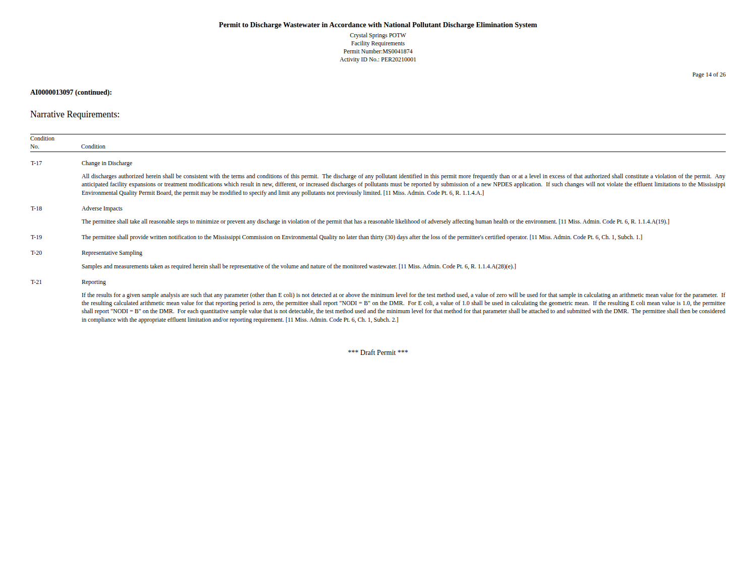Permit to Discharge Wastewater in Accordance with National Pollutant Discharge Elimination System
Crystal Springs POTW
Facility Requirements
Permit Number:MS0041874
Activity ID No.: PER20210001
Page 14 of 26
AI0000013097 (continued):
Narrative Requirements:
| Condition No. | Condition |
| --- | --- |
| T-17 | Change in Discharge All discharges authorized herein shall be consistent with the terms and conditions of this permit. The discharge of any pollutant identified in this permit more frequently than or at a level in excess of that authorized shall constitute a violation of the permit. Any anticipated facility expansions or treatment modifications which result in new, different, or increased discharges of pollutants must be reported by submission of a new NPDES application. If such changes will not violate the effluent limitations to the Mississippi Environmental Quality Permit Board, the permit may be modified to specify and limit any pollutants not previously limited. [11 Miss. Admin. Code Pt. 6, R. 1.1.4.A.] |
| T-18 | Adverse Impacts The permittee shall take all reasonable steps to minimize or prevent any discharge in violation of the permit that has a reasonable likelihood of adversely affecting human health or the environment. [11 Miss. Admin. Code Pt. 6, R. 1.1.4.A(19).] |
| T-19 | The permittee shall provide written notification to the Mississippi Commission on Environmental Quality no later than thirty (30) days after the loss of the permittee's certified operator. [11 Miss. Admin. Code Pt. 6, Ch. 1, Subch. 1.] |
| T-20 | Representative Sampling Samples and measurements taken as required herein shall be representative of the volume and nature of the monitored wastewater. [11 Miss. Admin. Code Pt. 6, R. 1.1.4.A(28)(e).] |
| T-21 | Reporting If the results for a given sample analysis are such that any parameter (other than E coli) is not detected at or above the minimum level for the test method used, a value of zero will be used for that sample in calculating an arithmetic mean value for the parameter. If the resulting calculated arithmetic mean value for that reporting period is zero, the permittee shall report "NODI = B" on the DMR. For E coli, a value of 1.0 shall be used in calculating the geometric mean. If the resulting E coli mean value is 1.0, the permittee shall report "NODI = B" on the DMR. For each quantitative sample value that is not detectable, the test method used and the minimum level for that method for that parameter shall be attached to and submitted with the DMR. The permittee shall then be considered in compliance with the appropriate effluent limitation and/or reporting requirement. [11 Miss. Admin. Code Pt. 6, Ch. 1, Subch. 2.] |
*** Draft Permit ***